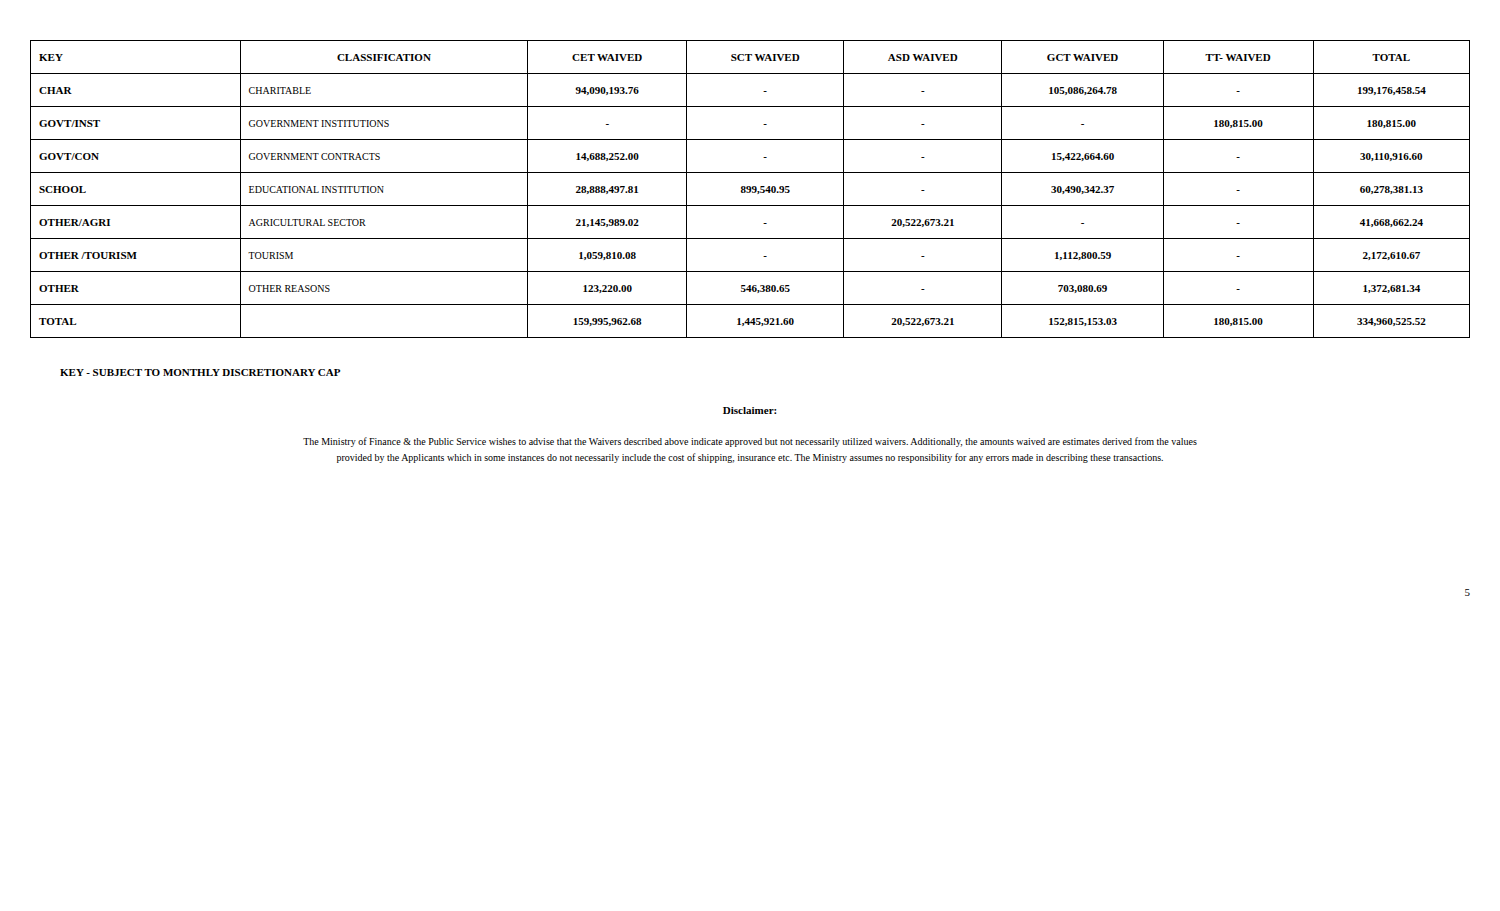| KEY | CLASSIFICATION | CET WAIVED | SCT WAIVED | ASD WAIVED | GCT WAIVED | TT- WAIVED | TOTAL |
| --- | --- | --- | --- | --- | --- | --- | --- |
| CHAR | CHARITABLE | 94,090,193.76 | - | - | 105,086,264.78 | - | 199,176,458.54 |
| GOVT/INST | GOVERNMENT INSTITUTIONS | - | - | - | - | 180,815.00 | 180,815.00 |
| GOVT/CON | GOVERNMENT CONTRACTS | 14,688,252.00 | - | - | 15,422,664.60 | - | 30,110,916.60 |
| SCHOOL | EDUCATIONAL INSTITUTION | 28,888,497.81 | 899,540.95 | - | 30,490,342.37 | - | 60,278,381.13 |
| OTHER/AGRI | AGRICULTURAL SECTOR | 21,145,989.02 | - | 20,522,673.21 | - | - | 41,668,662.24 |
| OTHER /TOURISM | TOURISM | 1,059,810.08 | - | - | 1,112,800.59 | - | 2,172,610.67 |
| OTHER | OTHER REASONS | 123,220.00 | 546,380.65 | - | 703,080.69 | - | 1,372,681.34 |
| TOTAL | | 159,995,962.68 | 1,445,921.60 | 20,522,673.21 | 152,815,153.03 | 180,815.00 | 334,960,525.52 |
KEY - SUBJECT TO MONTHLY DISCRETIONARY CAP
Disclaimer:
The Ministry of Finance & the Public Service wishes to advise that the Waivers described above indicate approved but not necessarily utilized waivers. Additionally, the amounts waived are estimates derived from the values
provided by the Applicants which in some instances do not necessarily include the cost of shipping, insurance etc. The Ministry assumes no responsibility for any errors made in describing these transactions.
5